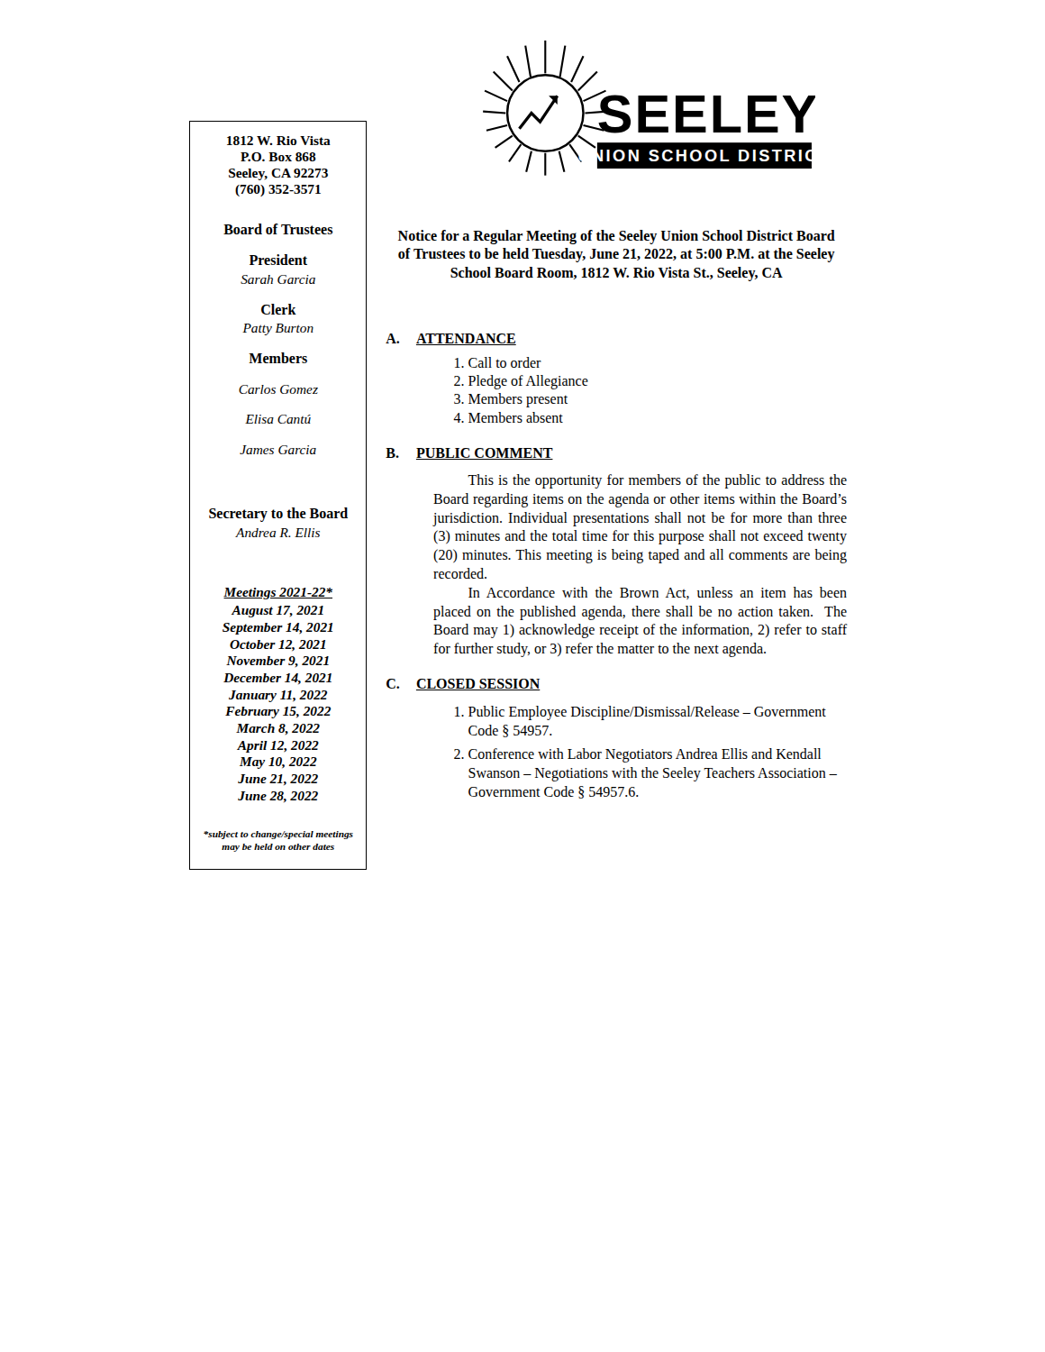1812 W. Rio Vista
P.O. Box 868
Seeley, CA 92273
(760) 352-3571
Board of Trustees
President
Sarah Garcia
Clerk
Patty Burton
Members
Carlos Gomez
Elisa Cantú
James Garcia
Secretary to the Board
Andrea R. Ellis
Meetings 2021-22*
August 17, 2021
September 14, 2021
October 12, 2021
November 9, 2021
December 14, 2021
January 11, 2022
February 15, 2022
March 8, 2022
April 12, 2022
May 10, 2022
June 21, 2022
June 28, 2022
*subject to change/special meetings may be held on other dates
SEELEY UNION SCHOOL DISTRICT
Notice for a Regular Meeting of the Seeley Union School District Board of Trustees to be held Tuesday, June 21, 2022, at 5:00 P.M. at the Seeley School Board Room, 1812 W. Rio Vista St., Seeley, CA
A. ATTENDANCE
Call to order
Pledge of Allegiance
Members present
Members absent
B. PUBLIC COMMENT
This is the opportunity for members of the public to address the Board regarding items on the agenda or other items within the Board’s jurisdiction. Individual presentations shall not be for more than three (3) minutes and the total time for this purpose shall not exceed twenty (20) minutes. This meeting is being taped and all comments are being recorded.
In Accordance with the Brown Act, unless an item has been placed on the published agenda, there shall be no action taken. The Board may 1) acknowledge receipt of the information, 2) refer to staff for further study, or 3) refer the matter to the next agenda.
C. CLOSED SESSION
Public Employee Discipline/Dismissal/Release – Government Code § 54957.
Conference with Labor Negotiators Andrea Ellis and Kendall Swanson – Negotiations with the Seeley Teachers Association – Government Code § 54957.6.